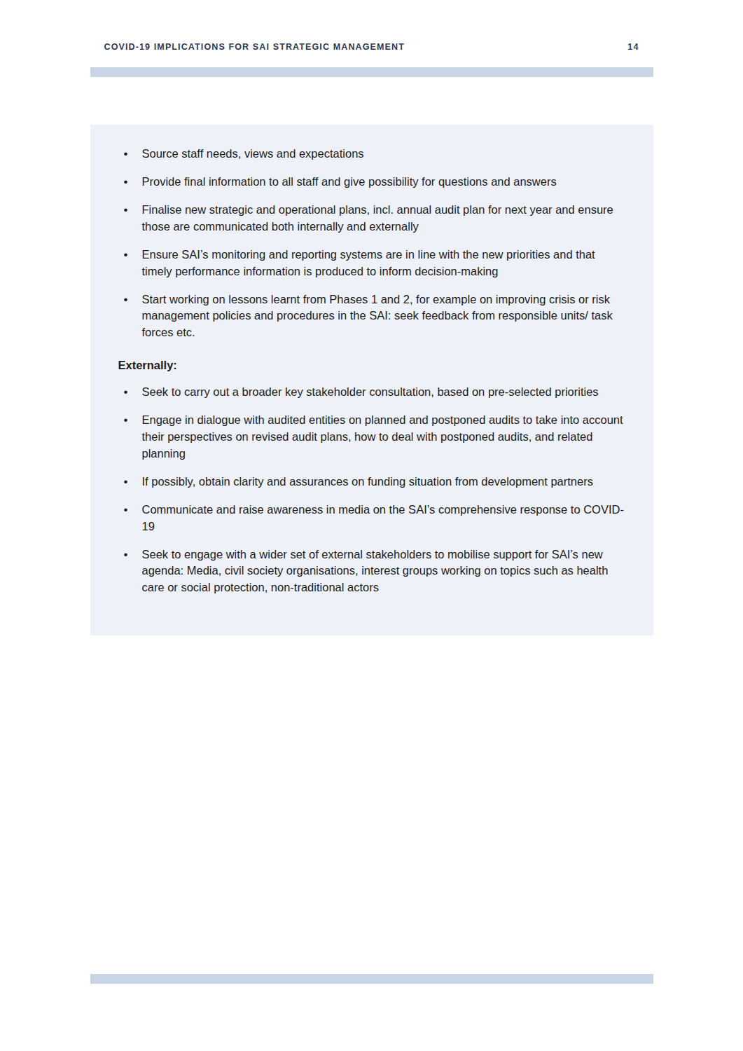COVID-19 Implications for SAI Strategic Management 14
Source staff needs, views and expectations
Provide final information to all staff and give possibility for questions and answers
Finalise new strategic and operational plans, incl. annual audit plan for next year and ensure those are communicated both internally and externally
Ensure SAI’s monitoring and reporting systems are in line with the new priorities and that timely performance information is produced to inform decision-making
Start working on lessons learnt from Phases 1 and 2, for example on improving crisis or risk management policies and procedures in the SAI: seek feedback from responsible units/ task forces etc.
Externally:
Seek to carry out a broader key stakeholder consultation, based on pre-selected priorities
Engage in dialogue with audited entities on planned and postponed audits to take into account their perspectives on revised audit plans, how to deal with postponed audits, and related planning
If possibly, obtain clarity and assurances on funding situation from development partners
Communicate and raise awareness in media on the SAI’s comprehensive response to COVID-19
Seek to engage with a wider set of external stakeholders to mobilise support for SAI’s new agenda: Media, civil society organisations, interest groups working on topics such as health care or social protection, non-traditional actors